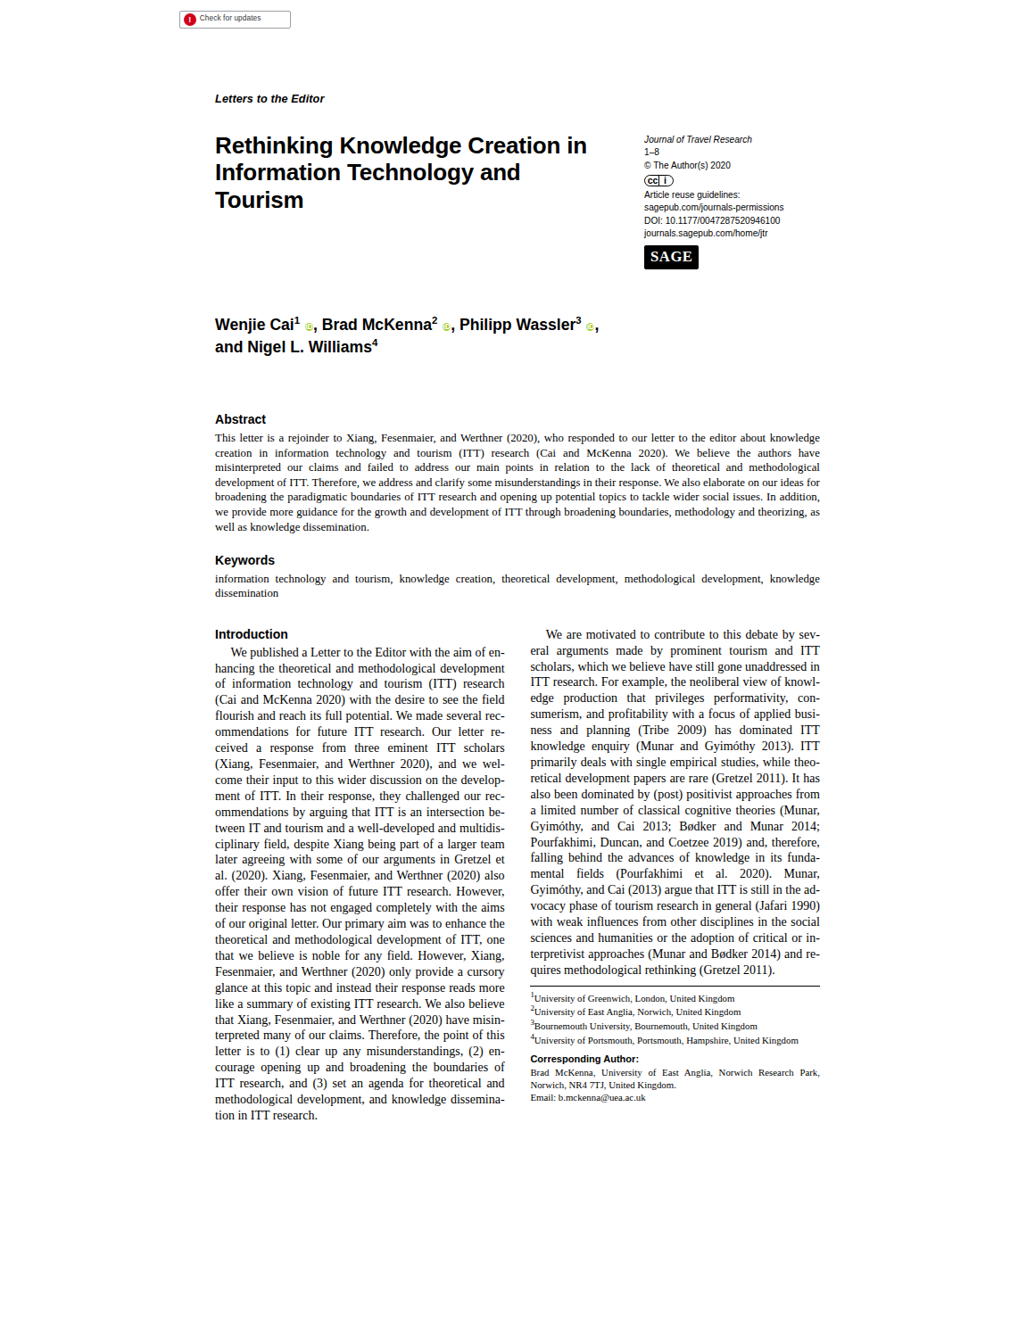!
Check for updates
Letters to the Editor
Rethinking Knowledge Creation in
Information Technology and Tourism
Journal of Travel Research
1–8
© The Author(s) 2020
cc i
Article reuse guidelines:
sagepub.com/journals-permissions
DOI: 10.1177/0047287520946100
journals.sagepub.com/home/jtr
SAGE
Wenjie Cai1 iD, Brad McKenna2 iD, Philipp Wassler3 iD,
and Nigel L. Williams4
Abstract
This letter is a rejoinder to Xiang, Fesenmaier, and Werthner (2020), who responded to our letter to the editor about knowledge creation in information technology and tourism (ITT) research (Cai and McKenna 2020). We believe the authors have misinterpreted our claims and failed to address our main points in relation to the lack of theoretical and methodological development of ITT. Therefore, we address and clarify some misunderstandings in their response. We also elaborate on our ideas for broadening the paradigmatic boundaries of ITT research and opening up potential topics to tackle wider social issues. In addition, we provide more guidance for the growth and development of ITT through broadening boundaries, methodology and theorizing, as well as knowledge dissemination.
Keywords
information technology and tourism, knowledge creation, theoretical development, methodological development, knowledge dissemination
Introduction
We published a Letter to the Editor with the aim of enhancing the theoretical and methodological development of information technology and tourism (ITT) research (Cai and McKenna 2020) with the desire to see the field flourish and reach its full potential. We made several recommendations for future ITT research. Our letter received a response from three eminent ITT scholars (Xiang, Fesenmaier, and Werthner 2020), and we welcome their input to this wider discussion on the development of ITT. In their response, they challenged our recommendations by arguing that ITT is an intersection between IT and tourism and a well-developed and multidisciplinary field, despite Xiang being part of a larger team later agreeing with some of our arguments in Gretzel et al. (2020). Xiang, Fesenmaier, and Werthner (2020) also offer their own vision of future ITT research. However, their response has not engaged completely with the aims of our original letter. Our primary aim was to enhance the theoretical and methodological development of ITT, one that we believe is noble for any field. However, Xiang, Fesenmaier, and Werthner (2020) only provide a cursory glance at this topic and instead their response reads more like a summary of existing ITT research. We also believe that Xiang, Fesenmaier, and Werthner (2020) have misinterpreted many of our claims. Therefore, the point of this letter is to (1) clear up any misunderstandings, (2) encourage opening up and broadening the boundaries of ITT research, and (3) set an agenda for theoretical and methodological development, and knowledge dissemination in ITT research.
We are motivated to contribute to this debate by several arguments made by prominent tourism and ITT scholars, which we believe have still gone unaddressed in ITT research. For example, the neoliberal view of knowledge production that privileges performativity, consumerism, and profitability with a focus of applied business and planning (Tribe 2009) has dominated ITT knowledge enquiry (Munar and Gyimóthy 2013). ITT primarily deals with single empirical studies, while theoretical development papers are rare (Gretzel 2011). It has also been dominated by (post) positivist approaches from a limited number of classical cognitive theories (Munar, Gyimóthy, and Cai 2013; Bødker and Munar 2014; Pourfakhimi, Duncan, and Coetzee 2019) and, therefore, falling behind the advances of knowledge in its fundamental fields (Pourfakhimi et al. 2020). Munar, Gyimóthy, and Cai (2013) argue that ITT is still in the advocacy phase of tourism research in general (Jafari 1990) with weak influences from other disciplines in the social sciences and humanities or the adoption of critical or interpretivist approaches (Munar and Bødker 2014) and requires methodological rethinking (Gretzel 2011).
1University of Greenwich, London, United Kingdom
2University of East Anglia, Norwich, United Kingdom
3Bournemouth University, Bournemouth, United Kingdom
4University of Portsmouth, Portsmouth, Hampshire, United Kingdom
Corresponding Author:
Brad McKenna, University of East Anglia, Norwich Research Park, Norwich, NR4 7TJ, United Kingdom.
Email: b.mckenna@uea.ac.uk